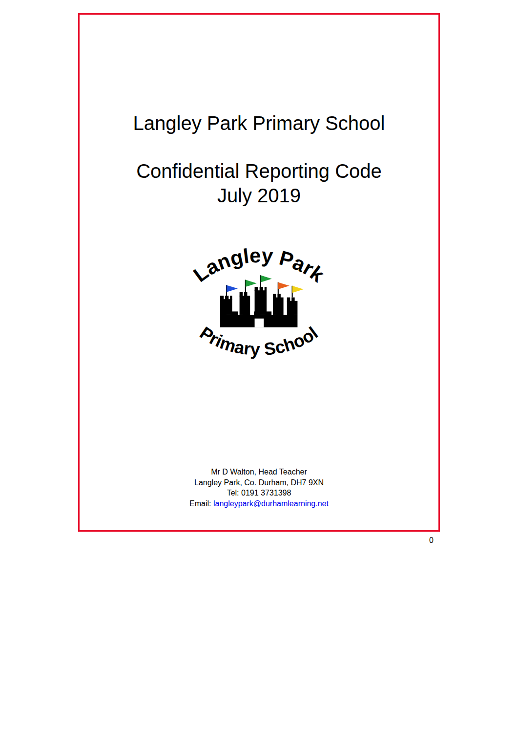Langley Park Primary School
Confidential Reporting Code
July 2019
Langley Park Primary School
Mr D Walton, Head Teacher
Langley Park, Co. Durham, DH7 9XN
Tel: 0191 3731398
Email: langleypark@durhamlearning.net
0